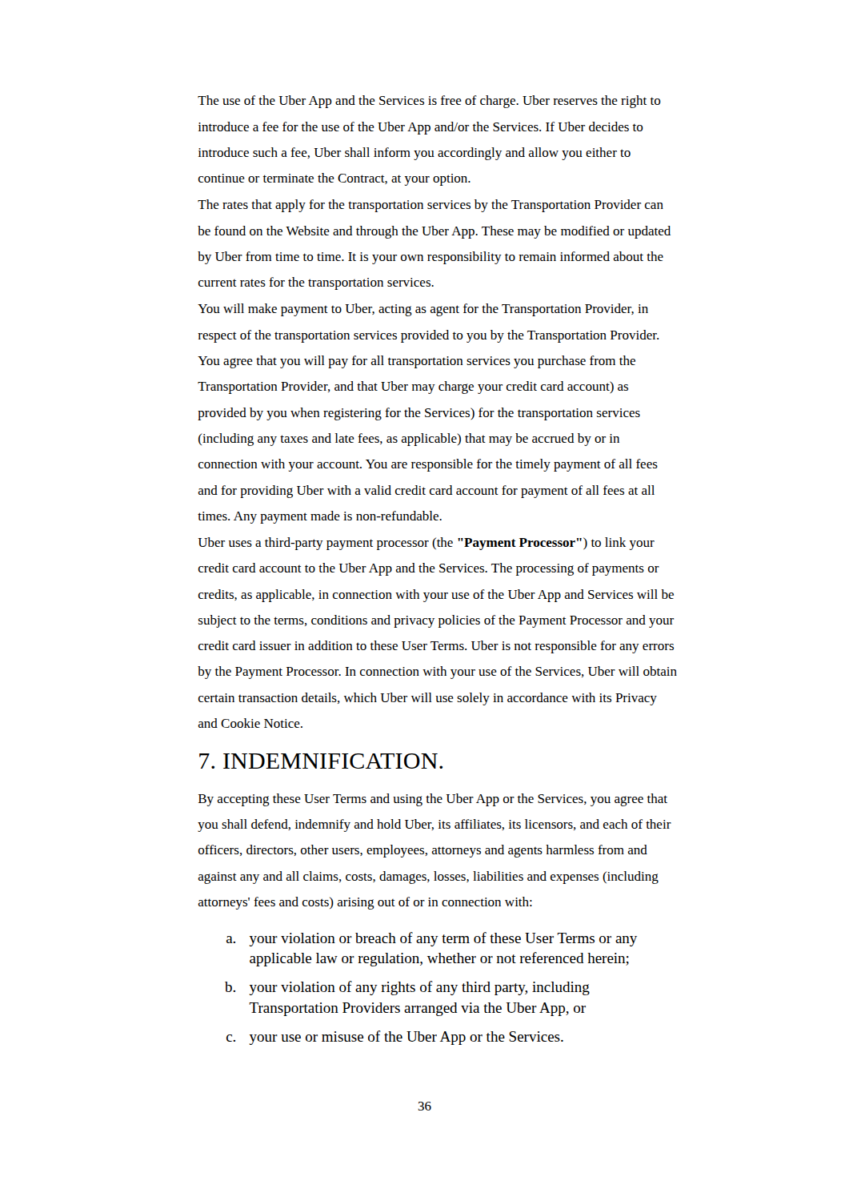The use of the Uber App and the Services is free of charge. Uber reserves the right to introduce a fee for the use of the Uber App and/or the Services. If Uber decides to introduce such a fee, Uber shall inform you accordingly and allow you either to continue or terminate the Contract, at your option.
The rates that apply for the transportation services by the Transportation Provider can be found on the Website and through the Uber App. These may be modified or updated by Uber from time to time. It is your own responsibility to remain informed about the current rates for the transportation services.
You will make payment to Uber, acting as agent for the Transportation Provider, in respect of the transportation services provided to you by the Transportation Provider. You agree that you will pay for all transportation services you purchase from the Transportation Provider, and that Uber may charge your credit card account) as provided by you when registering for the Services) for the transportation services (including any taxes and late fees, as applicable) that may be accrued by or in connection with your account. You are responsible for the timely payment of all fees and for providing Uber with a valid credit card account for payment of all fees at all times. Any payment made is non-refundable.
Uber uses a third-party payment processor (the "Payment Processor") to link your credit card account to the Uber App and the Services. The processing of payments or credits, as applicable, in connection with your use of the Uber App and Services will be subject to the terms, conditions and privacy policies of the Payment Processor and your credit card issuer in addition to these User Terms. Uber is not responsible for any errors by the Payment Processor. In connection with your use of the Services, Uber will obtain certain transaction details, which Uber will use solely in accordance with its Privacy and Cookie Notice.
7. INDEMNIFICATION.
By accepting these User Terms and using the Uber App or the Services, you agree that you shall defend, indemnify and hold Uber, its affiliates, its licensors, and each of their officers, directors, other users, employees, attorneys and agents harmless from and against any and all claims, costs, damages, losses, liabilities and expenses (including attorneys' fees and costs) arising out of or in connection with:
your violation or breach of any term of these User Terms or any applicable law or regulation, whether or not referenced herein;
your violation of any rights of any third party, including Transportation Providers arranged via the Uber App, or
your use or misuse of the Uber App or the Services.
36